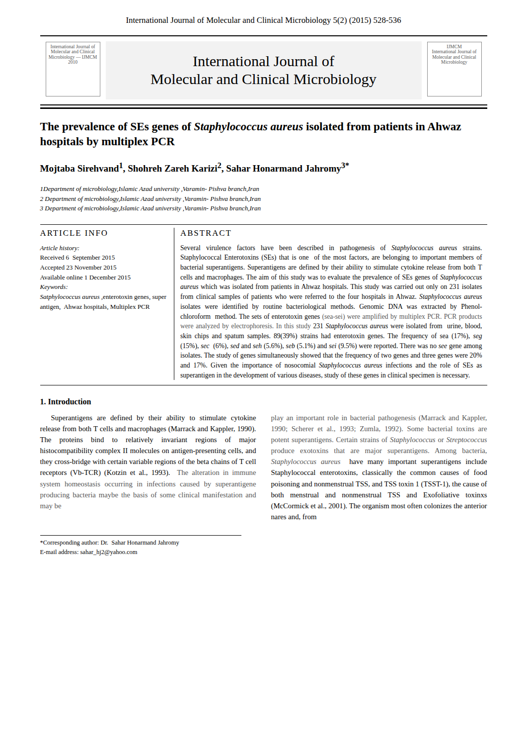International Journal of Molecular and Clinical Microbiology 5(2) (2015) 528-536
| International Journal of Molecular and Clinical Microbiology — IJMCM 2010 | International Journal of Molecular and Clinical Microbiology | IJMCM International Journal of Molecular and Clinical Microbiology |
The prevalence of SEs genes of Staphylococcus aureus isolated from patients in Ahwaz hospitals by multiplex PCR
Mojtaba Sirehvand1, Shohreh Zareh Karizi2, Sahar Honarmand Jahromy3*
1Department of microbiology,Islamic Azad university ,Varamin- Pishva branch,Iran
2 Department of microbiology,Islamic Azad university ,Varamin- Pishva branch,Iran
3 Department of microbiology,Islamic Azad university ,Varamin- Pishva branch,Iran
| ARTICLE INFO Article history: Received 6 September 2015 Accepted 23 November 2015 Available online 1 December 2015 Keywords: Satphylococcus aureus ,enterotoxin genes, super antigen, Ahwaz hospitals, Multiplex PCR | ABSTRACT Several virulence factors have been described in pathogenesis of Staphylococcus aureus strains. Staphylococcal Enterotoxins (SEs) that is one of the most factors, are belonging to important members of bacterial superantigens. Superantigens are defined by their ability to stimulate cytokine release from both T cells and macrophages. The aim of this study was to evaluate the prevalence of SEs genes of Staphylococcus aureus which was isolated from patients in Ahwaz hospitals. This study was carried out only on 231 isolates from clinical samples of patients who were referred to the four hospitals in Ahwaz. Staphylococcus aureus isolates were identified by routine bacteriological methods. Genomic DNA was extracted by Phenol-chloroform method. The sets of enterotoxin genes (sea-sei) were amplified by multiplex PCR. PCR products were analyzed by electrophoresis. In this study 231 Staphylococcus aureus were isolated from urine, blood, skin chips and spatum samples. 89(39%) strains had enterotoxin genes. The frequency of sea (17%), seg (15%), sec (6%), sed and seh (5.6%), seb (5.1%) and sei (9.5%) were reported. There was no see gene among isolates. The study of genes simultaneously showed that the frequency of two genes and three genes were 20% and 17%. Given the importance of nosocomial Staphylococcus aureus infections and the role of SEs as superantigen in the development of various diseases, study of these genes in clinical specimen is necessary. |
1. Introduction
Superantigens are defined by their ability to stimulate cytokine release from both T cells and macrophages (Marrack and Kappler, 1990). The proteins bind to relatively invariant regions of major histocompatibility complex II molecules on antigen-presenting cells, and they cross-bridge with certain variable regions of the beta chains of T cell receptors (Vb-TCR) (Kotzin et al., 1993). The alteration in immune system homeostasis occurring in infections caused by superantigene producing bacteria maybe the basis of some clinical manifestation and may be
play an important role in bacterial pathogenesis (Marrack and Kappler, 1990; Scherer et al., 1993; Zumla, 1992). Some bacterial toxins are potent superantigens. Certain strains of Staphylococcus or Streptococcus produce exotoxins that are major superantigens. Among bacteria, Staphylococcus aureus have many important superantigens include Staphylococcal enterotoxins, classically the common causes of food poisoning and nonmenstrual TSS, and TSS toxin 1 (TSST-1), the cause of both menstrual and nonmenstrual TSS and Exofoliative toxinxs (McCormick et al., 2001). The organism most often colonizes the anterior nares and, from
*Corresponding author: Dr. Sahar Honarmand Jahromy
E-mail address: sahar_hj2@yahoo.com